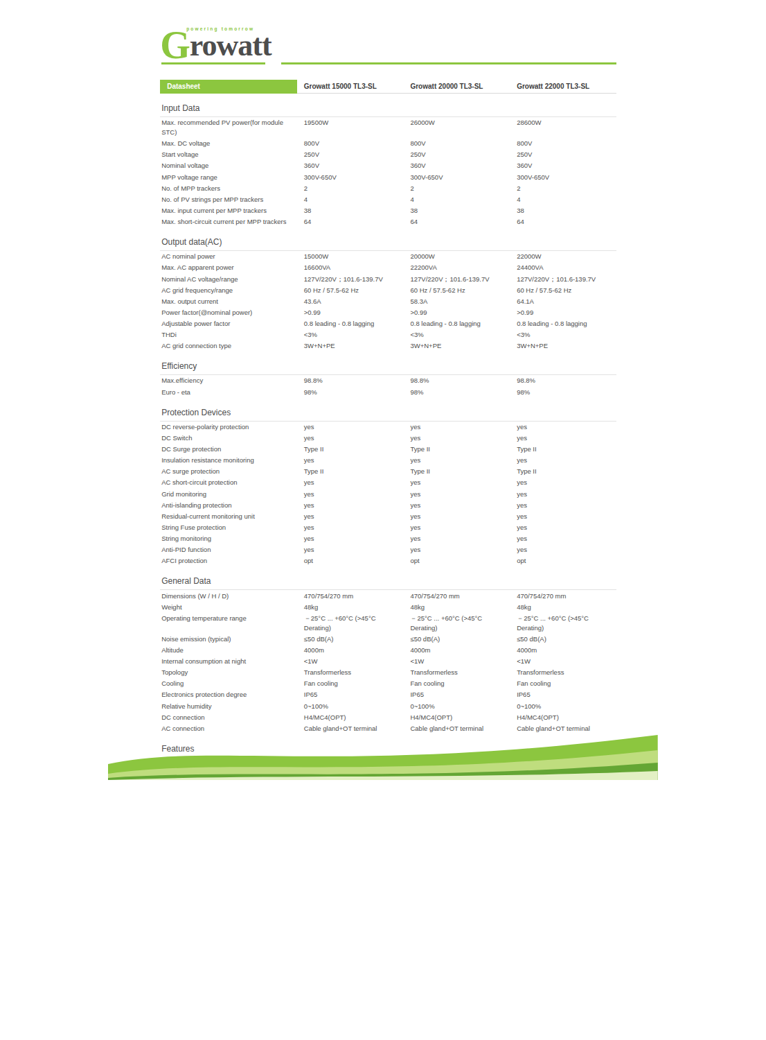powering tomorrow
Growatt
| Datasheet | Growatt 15000 TL3-SL | Growatt 20000 TL3-SL | Growatt 22000 TL3-SL |
| Input Data |
| Max. recommended PV power(for module STC) | 19500W | 26000W | 28600W |
| Max. DC voltage | 800V | 800V | 800V |
| Start voltage | 250V | 250V | 250V |
| Nominal voltage | 360V | 360V | 360V |
| MPP voltage range | 300V-650V | 300V-650V | 300V-650V |
| No. of MPP trackers | 2 | 2 | 2 |
| No. of PV strings per MPP trackers | 4 | 4 | 4 |
| Max. input current per MPP trackers | 38 | 38 | 38 |
| Max. short-circuit current per MPP trackers | 64 | 64 | 64 |
| Output data(AC) |
| AC nominal power | 15000W | 20000W | 22000W |
| Max. AC apparent power | 16600VA | 22200VA | 24400VA |
| Nominal AC voltage/range | 127V/220V；101.6-139.7V | 127V/220V；101.6-139.7V | 127V/220V；101.6-139.7V |
| AC grid frequency/range | 60 Hz / 57.5-62 Hz | 60 Hz / 57.5-62 Hz | 60 Hz / 57.5-62 Hz |
| Max. output current | 43.6A | 58.3A | 64.1A |
| Power factor(@nominal power) | >0.99 | >0.99 | >0.99 |
| Adjustable power factor | 0.8 leading - 0.8 lagging | 0.8 leading - 0.8 lagging | 0.8 leading - 0.8 lagging |
| THDi | <3% | <3% | <3% |
| AC grid connection type | 3W+N+PE | 3W+N+PE | 3W+N+PE |
| Efficiency |
| Max.efficiency | 98.8% | 98.8% | 98.8% |
| Euro - eta | 98% | 98% | 98% |
| Protection Devices |
| DC reverse-polarity protection | yes | yes | yes |
| DC Switch | yes | yes | yes |
| DC Surge protection | Type II | Type II | Type II |
| Insulation resistance monitoring | yes | yes | yes |
| AC surge protection | Type II | Type II | Type II |
| AC short-circuit protection | yes | yes | yes |
| Grid monitoring | yes | yes | yes |
| Anti-islanding protection | yes | yes | yes |
| Residual-current monitoring unit | yes | yes | yes |
| String Fuse protection | yes | yes | yes |
| String monitoring | yes | yes | yes |
| Anti-PID function | yes | yes | yes |
| AFCI protection | opt | opt | opt |
| General Data |
| Dimensions (W / H / D) | 470/754/270 mm | 470/754/270 mm | 470/754/270 mm |
| Weight | 48kg | 48kg | 48kg |
| Operating temperature range | －25°C ... +60°C (>45°C Derating) | －25°C ... +60°C (>45°C Derating) | －25°C ... +60°C (>45°C Derating) |
| Noise emission (typical) | ≤50 dB(A) | ≤50 dB(A) | ≤50 dB(A) |
| Altitude | 4000m | 4000m | 4000m |
| Internal consumption at night | <1W | <1W | <1W |
| Topology | Transformerless | Transformerless | Transformerless |
| Cooling | Fan cooling | Fan cooling | Fan cooling |
| Electronics protection degree | IP65 | IP65 | IP65 |
| Relative humidity | 0~100% | 0~100% | 0~100% |
| DC connection | H4/MC4(OPT) | H4/MC4(OPT) | H4/MC4(OPT) |
| AC connection | Cable gland+OT terminal | Cable gland+OT terminal | Cable gland+OT terminal |
| Features |
| Display | Graphic LCD | Graphic LCD | Graphic LCD |
| Interfaces: RS232/R485/WiFi/GPRS/4G | yes / yes / opt / opt / opt | yes / yes / opt / opt / opt | yes / yes / opt / opt / opt |